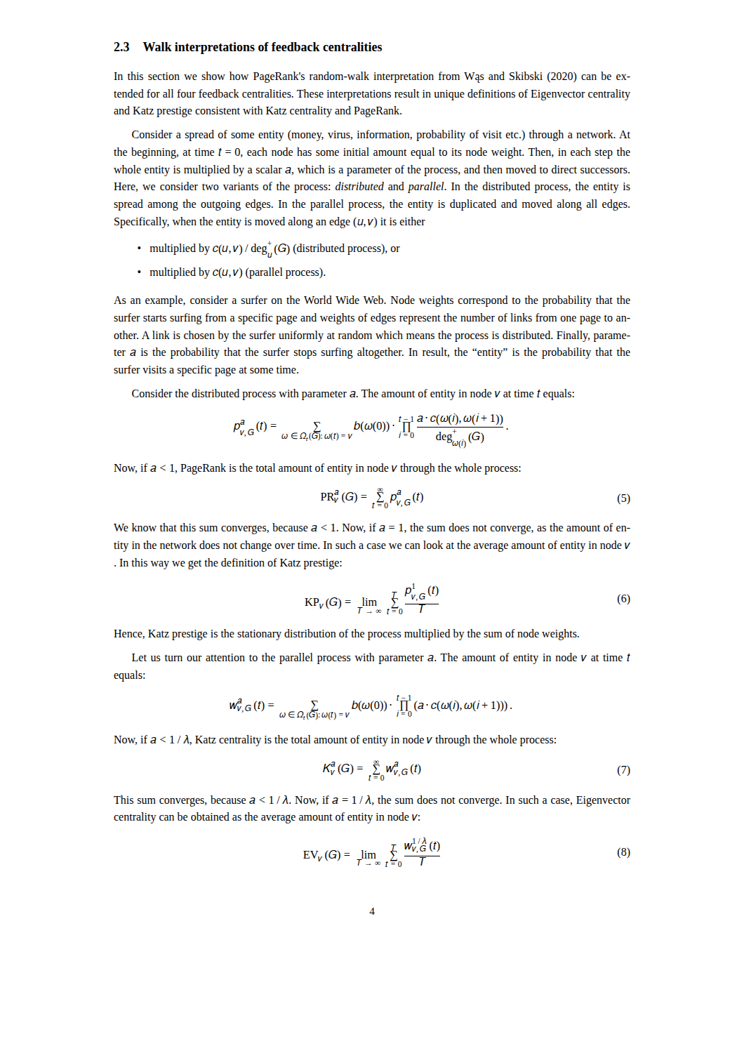2.3 Walk interpretations of feedback centralities
In this section we show how PageRank's random-walk interpretation from Wąs and Skibski (2020) can be extended for all four feedback centralities. These interpretations result in unique definitions of Eigenvector centrality and Katz prestige consistent with Katz centrality and PageRank.
Consider a spread of some entity (money, virus, information, probability of visit etc.) through a network. At the beginning, at time t=0, each node has some initial amount equal to its node weight. Then, in each step the whole entity is multiplied by a scalar a, which is a parameter of the process, and then moved to direct successors. Here, we consider two variants of the process: distributed and parallel. In the distributed process, the entity is spread among the outgoing edges. In the parallel process, the entity is duplicated and moved along all edges. Specifically, when the entity is moved along an edge (u,v) it is either
multiplied by c(u,v)/degu+(G) (distributed process), or
multiplied by c(u,v) (parallel process).
As an example, consider a surfer on the World Wide Web. Node weights correspond to the probability that the surfer starts surfing from a specific page and weights of edges represent the number of links from one page to another. A link is chosen by the surfer uniformly at random which means the process is distributed. Finally, parameter a is the probability that the surfer stops surfing altogether. In result, the “entity” is the probability that the surfer visits a specific page at some time.
Consider the distributed process with parameter a. The amount of entity in node v at time t equals:
pv,Ga (t) = ∑ ω∈Ωt(G):ω(t)=v b(ω(0)) ⋅ ∏ i=0 t−1 a⋅c(ω(i),ω(i+1)) degω(i)+(G) .
Now, if a<1, PageRank is the total amount of entity in node v through the whole process:
PRva (G) = ∑ t=0 ∞ pv,Ga (t)
(5)
We know that this sum converges, because a<1. Now, if a=1, the sum does not converge, as the amount of entity in the network does not change over time. In such a case we can look at the average amount of entity in node v. In this way we get the definition of Katz prestige:
KPv (G) = lim T→∞ ∑ t=0 T pv,G1(t) T
(6)
Hence, Katz prestige is the stationary distribution of the process multiplied by the sum of node weights.
Let us turn our attention to the parallel process with parameter a. The amount of entity in node v at time t equals:
wv,Ga (t) = ∑ ω∈Ωt(G):ω(t)=v b(ω(0)) ⋅ ∏ i=0 t−1 ( a⋅c(ω(i),ω(i+1)) ) .
Now, if a<1/λ, Katz centrality is the total amount of entity in node v through the whole process:
Kva (G) = ∑ t=0 ∞ wv,Ga (t)
(7)
This sum converges, because a<1/λ. Now, if a=1/λ, the sum does not converge. In such a case, Eigenvector centrality can be obtained as the average amount of entity in node v:
EVv (G) = lim T→∞ ∑ t=0 T wv,G1/λ(t) T
(8)
4